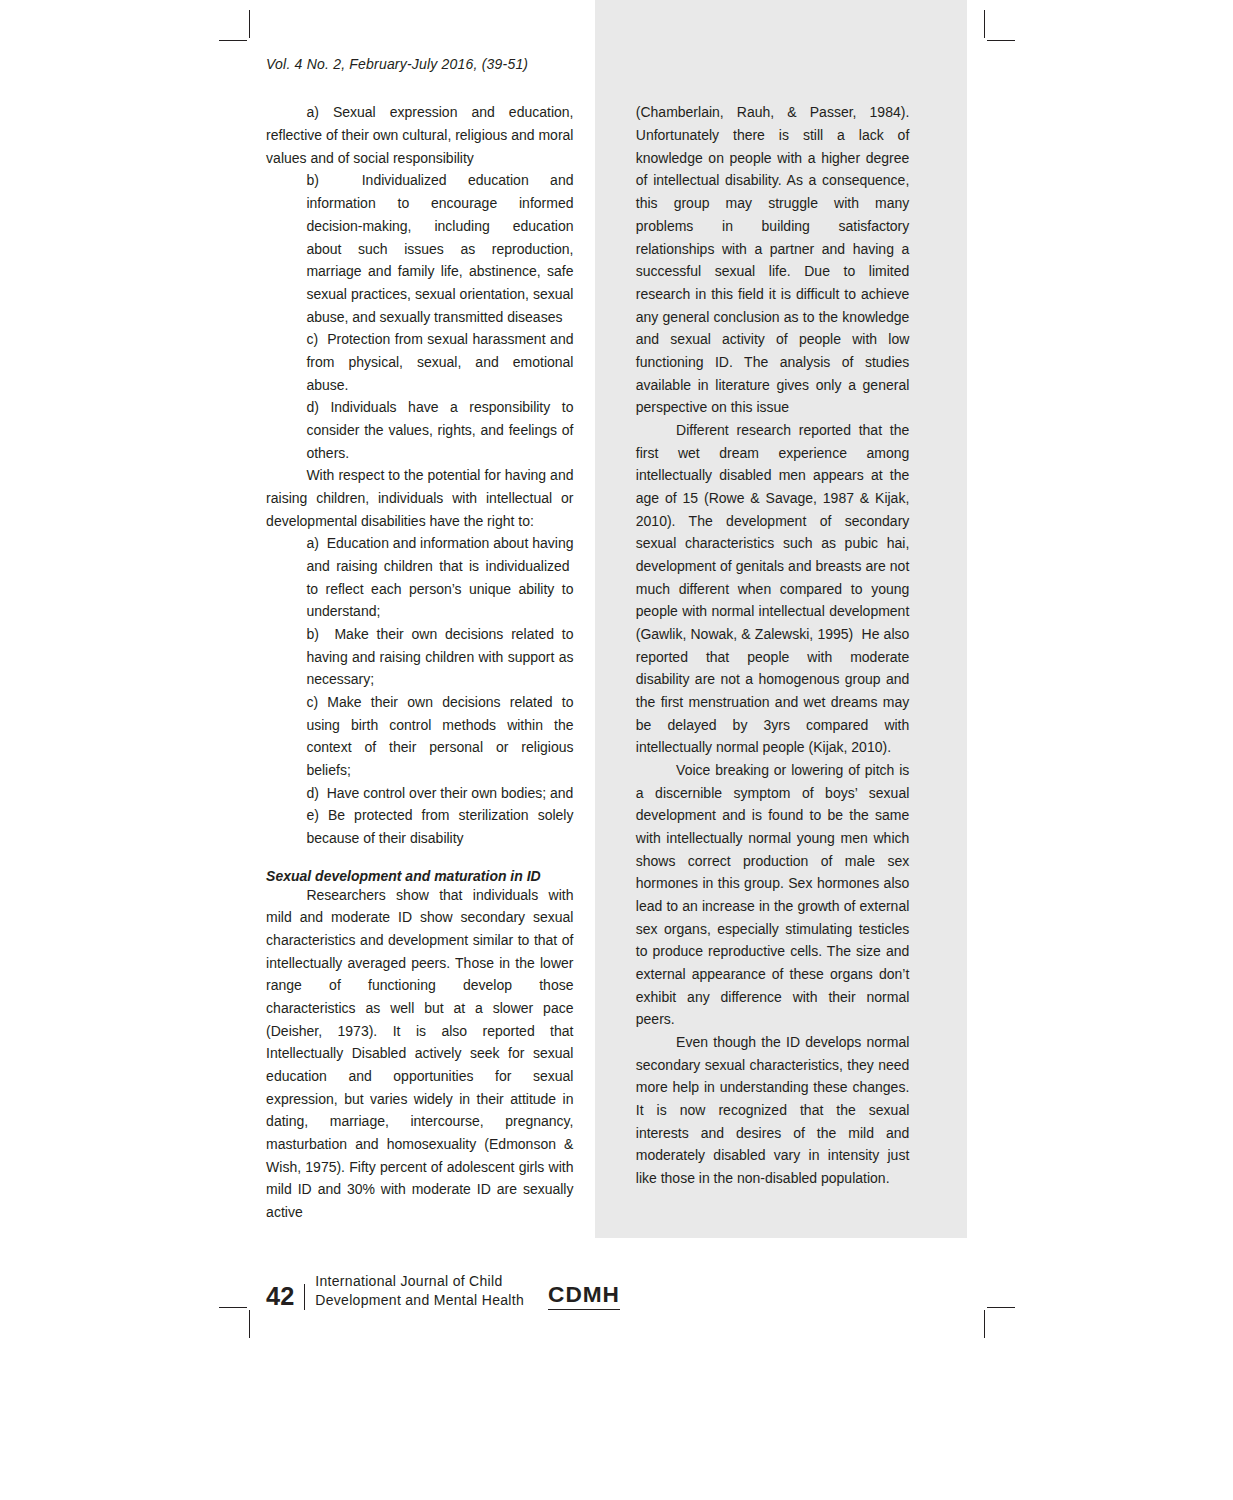Vol. 4 No. 2, February-July 2016, (39-51)
a) Sexual expression and education, reflective of their own cultural, religious and moral values and of social responsibility
b) Individualized education and information to encourage informed decision-making, including education about such issues as reproduction, marriage and family life, abstinence, safe sexual practices, sexual orientation, sexual abuse, and sexually transmitted diseases
c) Protection from sexual harassment and from physical, sexual, and emotional abuse.
d) Individuals have a responsibility to consider the values, rights, and feelings of others.
With respect to the potential for having and raising children, individuals with intellectual or developmental disabilities have the right to:
a) Education and information about having and raising children that is individualized to reflect each person’s unique ability to understand;
b) Make their own decisions related to having and raising children with support as necessary;
c) Make their own decisions related to using birth control methods within the context of their personal or religious beliefs;
d) Have control over their own bodies; and
e) Be protected from sterilization solely because of their disability
Sexual development and maturation in ID
Researchers show that individuals with mild and moderate ID show secondary sexual characteristics and development similar to that of intellectually averaged peers. Those in the lower range of functioning develop those characteristics as well but at a slower pace (Deisher, 1973). It is also reported that Intellectually Disabled actively seek for sexual education and opportunities for sexual expression, but varies widely in their attitude in dating, marriage, intercourse, pregnancy, masturbation and homosexuality (Edmonson & Wish, 1975). Fifty percent of adolescent girls with mild ID and 30% with moderate ID are sexually active
(Chamberlain, Rauh, & Passer, 1984). Unfortunately there is still a lack of knowledge on people with a higher degree of intellectual disability. As a consequence, this group may struggle with many problems in building satisfactory relationships with a partner and having a successful sexual life. Due to limited research in this field it is difficult to achieve any general conclusion as to the knowledge and sexual activity of people with low functioning ID. The analysis of studies available in literature gives only a general perspective on this issue
Different research reported that the first wet dream experience among intellectually disabled men appears at the age of 15 (Rowe & Savage, 1987 & Kijak, 2010). The development of secondary sexual characteristics such as pubic hai, development of genitals and breasts are not much different when compared to young people with normal intellectual development (Gawlik, Nowak, & Zalewski, 1995) He also reported that people with moderate disability are not a homogenous group and the first menstruation and wet dreams may be delayed by 3yrs compared with intellectually normal people (Kijak, 2010).
Voice breaking or lowering of pitch is a discernible symptom of boys’ sexual development and is found to be the same with intellectually normal young men which shows correct production of male sex hormones in this group. Sex hormones also lead to an increase in the growth of external sex organs, especially stimulating testicles to produce reproductive cells. The size and external appearance of these organs don’t exhibit any difference with their normal peers.
Even though the ID develops normal secondary sexual characteristics, they need more help in understanding these changes. It is now recognized that the sexual interests and desires of the mild and moderately disabled vary in intensity just like those in the non-disabled population.
42
International Journal of Child
Development and Mental Health
CDMH